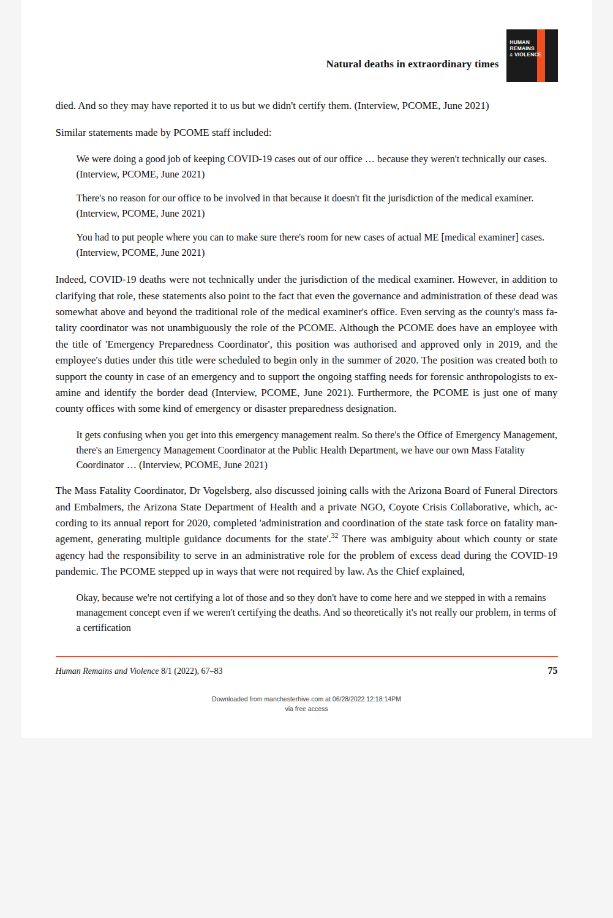Natural deaths in extraordinary times
Human
Remains
& Violence
died. And so they may have reported it to us but we didn't certify them. (Interview, PCOME, June 2021)
Similar statements made by PCOME staff included:
We were doing a good job of keeping COVID-19 cases out of our office … because they weren't technically our cases. (Interview, PCOME, June 2021)
There's no reason for our office to be involved in that because it doesn't fit the jurisdiction of the medical examiner. (Interview, PCOME, June 2021)
You had to put people where you can to make sure there's room for new cases of actual ME [medical examiner] cases. (Interview, PCOME, June 2021)
Indeed, COVID-19 deaths were not technically under the jurisdiction of the medical examiner. However, in addition to clarifying that role, these statements also point to the fact that even the governance and administration of these dead was somewhat above and beyond the traditional role of the medical examiner's office. Even serving as the county's mass fatality coordinator was not unambiguously the role of the PCOME. Although the PCOME does have an employee with the title of 'Emergency Preparedness Coordinator', this position was authorised and approved only in 2019, and the employee's duties under this title were scheduled to begin only in the summer of 2020. The position was created both to support the county in case of an emergency and to support the ongoing staffing needs for forensic anthropologists to examine and identify the border dead (Interview, PCOME, June 2021). Furthermore, the PCOME is just one of many county offices with some kind of emergency or disaster preparedness designation.
It gets confusing when you get into this emergency management realm. So there's the Office of Emergency Management, there's an Emergency Management Coordinator at the Public Health Department, we have our own Mass Fatality Coordinator … (Interview, PCOME, June 2021)
The Mass Fatality Coordinator, Dr Vogelsberg, also discussed joining calls with the Arizona Board of Funeral Directors and Embalmers, the Arizona State Department of Health and a private NGO, Coyote Crisis Collaborative, which, according to its annual report for 2020, completed 'administration and coordination of the state task force on fatality management, generating multiple guidance documents for the state'.32 There was ambiguity about which county or state agency had the responsibility to serve in an administrative role for the problem of excess dead during the COVID-19 pandemic. The PCOME stepped up in ways that were not required by law. As the Chief explained,
Okay, because we're not certifying a lot of those and so they don't have to come here and we stepped in with a remains management concept even if we weren't certifying the deaths. And so theoretically it's not really our problem, in terms of a certification
Human Remains and Violence 8/1 (2022), 67–83
75
Downloaded from manchesterhive.com at 06/28/2022 12:18:14PM
via free access